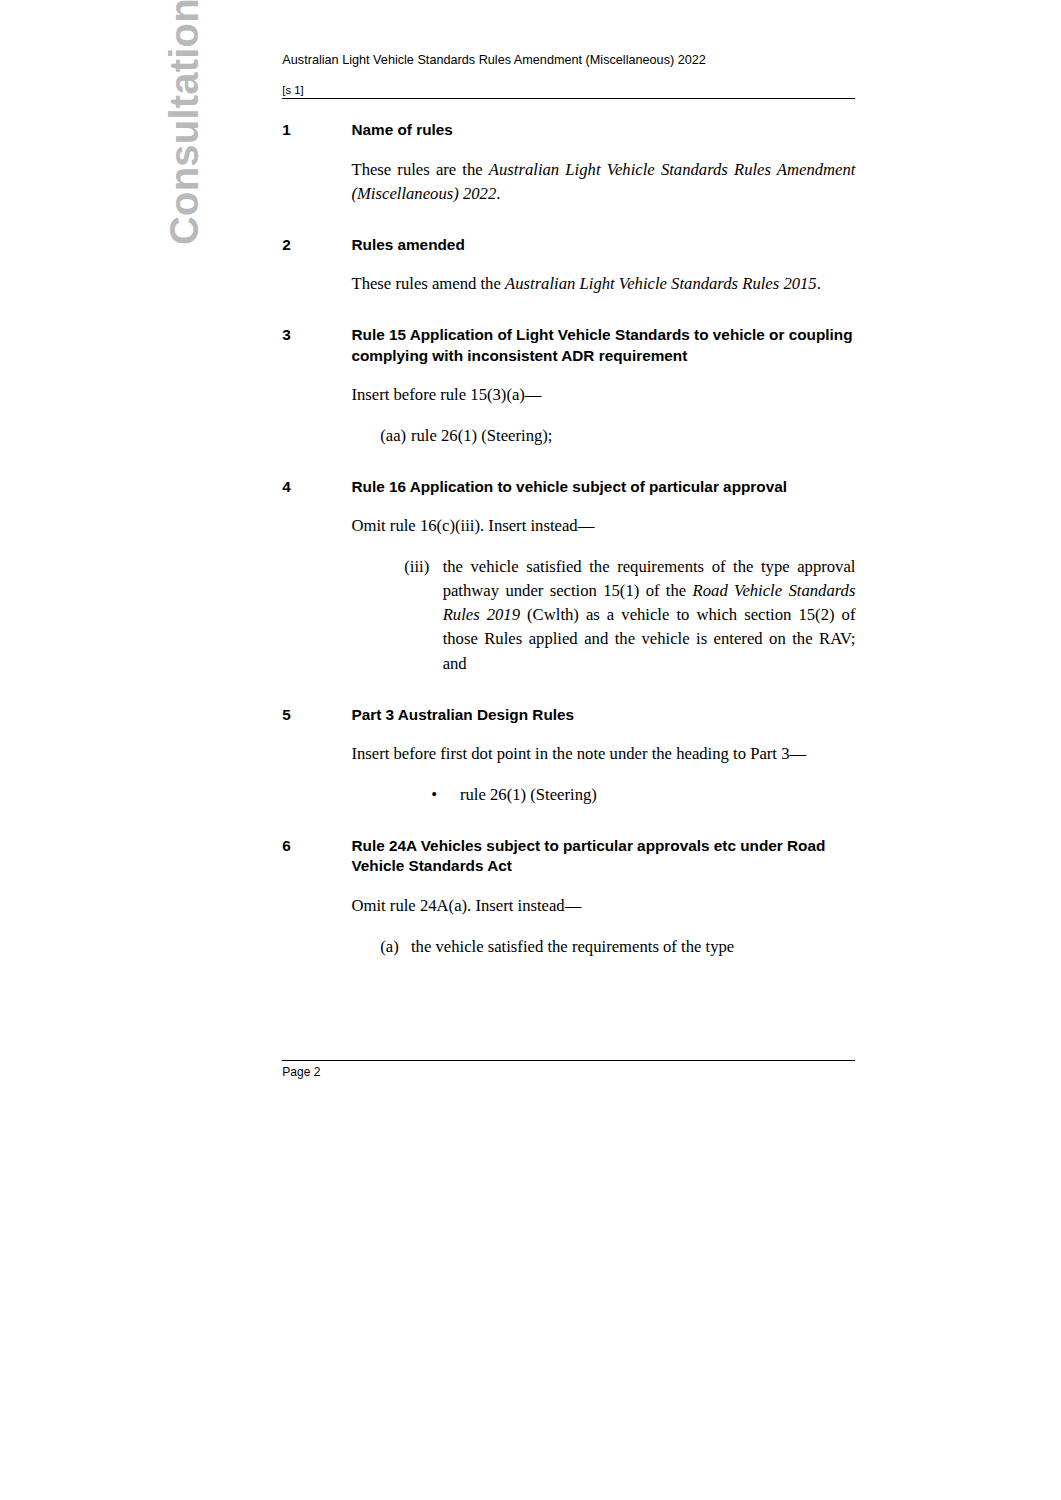Consultation version
Australian Light Vehicle Standards Rules Amendment (Miscellaneous) 2022
[s 1]
1 Name of rules
These rules are the Australian Light Vehicle Standards Rules Amendment (Miscellaneous) 2022.
2 Rules amended
These rules amend the Australian Light Vehicle Standards Rules 2015.
3 Rule 15 Application of Light Vehicle Standards to vehicle or coupling complying with inconsistent ADR requirement
Insert before rule 15(3)(a)—
(aa) rule 26(1) (Steering);
4 Rule 16 Application to vehicle subject of particular approval
Omit rule 16(c)(iii). Insert instead—
(iii) the vehicle satisfied the requirements of the type approval pathway under section 15(1) of the Road Vehicle Standards Rules 2019 (Cwlth) as a vehicle to which section 15(2) of those Rules applied and the vehicle is entered on the RAV; and
5 Part 3 Australian Design Rules
Insert before first dot point in the note under the heading to Part 3—
• rule 26(1) (Steering)
6 Rule 24A Vehicles subject to particular approvals etc under Road Vehicle Standards Act
Omit rule 24A(a). Insert instead—
(a) the vehicle satisfied the requirements of the type
Page 2